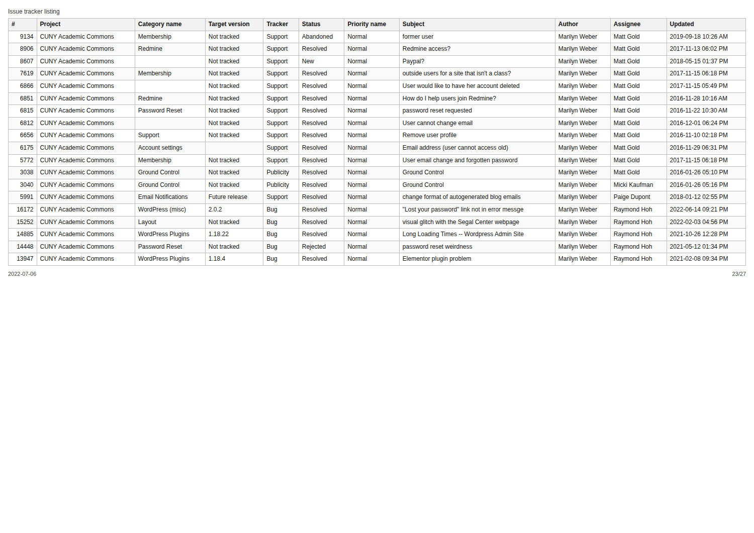Issue tracker listing
| # | Project | Category name | Target version | Tracker | Status | Priority name | Subject | Author | Assignee | Updated |
| --- | --- | --- | --- | --- | --- | --- | --- | --- | --- | --- |
| 9134 | CUNY Academic Commons | Membership | Not tracked | Support | Abandoned | Normal | former user | Marilyn Weber | Matt Gold | 2019-09-18 10:26 AM |
| 8906 | CUNY Academic Commons | Redmine | Not tracked | Support | Resolved | Normal | Redmine access? | Marilyn Weber | Matt Gold | 2017-11-13 06:02 PM |
| 8607 | CUNY Academic Commons | | Not tracked | Support | New | Normal | Paypal? | Marilyn Weber | Matt Gold | 2018-05-15 01:37 PM |
| 7619 | CUNY Academic Commons | Membership | Not tracked | Support | Resolved | Normal | outside users for a site that isn't a class? | Marilyn Weber | Matt Gold | 2017-11-15 06:18 PM |
| 6866 | CUNY Academic Commons | | Not tracked | Support | Resolved | Normal | User would like to have her account deleted | Marilyn Weber | Matt Gold | 2017-11-15 05:49 PM |
| 6851 | CUNY Academic Commons | Redmine | Not tracked | Support | Resolved | Normal | How do I help users join Redmine? | Marilyn Weber | Matt Gold | 2016-11-28 10:16 AM |
| 6815 | CUNY Academic Commons | Password Reset | Not tracked | Support | Resolved | Normal | password reset requested | Marilyn Weber | Matt Gold | 2016-11-22 10:30 AM |
| 6812 | CUNY Academic Commons | | Not tracked | Support | Resolved | Normal | User cannot change email | Marilyn Weber | Matt Gold | 2016-12-01 06:24 PM |
| 6656 | CUNY Academic Commons | Support | Not tracked | Support | Resolved | Normal | Remove user profile | Marilyn Weber | Matt Gold | 2016-11-10 02:18 PM |
| 6175 | CUNY Academic Commons | Account settings | | Support | Resolved | Normal | Email address (user cannot access old) | Marilyn Weber | Matt Gold | 2016-11-29 06:31 PM |
| 5772 | CUNY Academic Commons | Membership | Not tracked | Support | Resolved | Normal | User email change and forgotten password | Marilyn Weber | Matt Gold | 2017-11-15 06:18 PM |
| 3038 | CUNY Academic Commons | Ground Control | Not tracked | Publicity | Resolved | Normal | Ground Control | Marilyn Weber | Matt Gold | 2016-01-26 05:10 PM |
| 3040 | CUNY Academic Commons | Ground Control | Not tracked | Publicity | Resolved | Normal | Ground Control | Marilyn Weber | Micki Kaufman | 2016-01-26 05:16 PM |
| 5991 | CUNY Academic Commons | Email Notifications | Future release | Support | Resolved | Normal | change format of autogenerated blog emails | Marilyn Weber | Paige Dupont | 2018-01-12 02:55 PM |
| 16172 | CUNY Academic Commons | WordPress (misc) | 2.0.2 | Bug | Resolved | Normal | "Lost your password" link not in error messge | Marilyn Weber | Raymond Hoh | 2022-06-14 09:21 PM |
| 15252 | CUNY Academic Commons | Layout | Not tracked | Bug | Resolved | Normal | visual glitch with the Segal Center webpage | Marilyn Weber | Raymond Hoh | 2022-02-03 04:56 PM |
| 14885 | CUNY Academic Commons | WordPress Plugins | 1.18.22 | Bug | Resolved | Normal | Long Loading Times -- Wordpress Admin Site | Marilyn Weber | Raymond Hoh | 2021-10-26 12:28 PM |
| 14448 | CUNY Academic Commons | Password Reset | Not tracked | Bug | Rejected | Normal | password reset weirdness | Marilyn Weber | Raymond Hoh | 2021-05-12 01:34 PM |
| 13947 | CUNY Academic Commons | WordPress Plugins | 1.18.4 | Bug | Resolved | Normal | Elementor plugin problem | Marilyn Weber | Raymond Hoh | 2021-02-08 09:34 PM |
2022-07-06 23/27